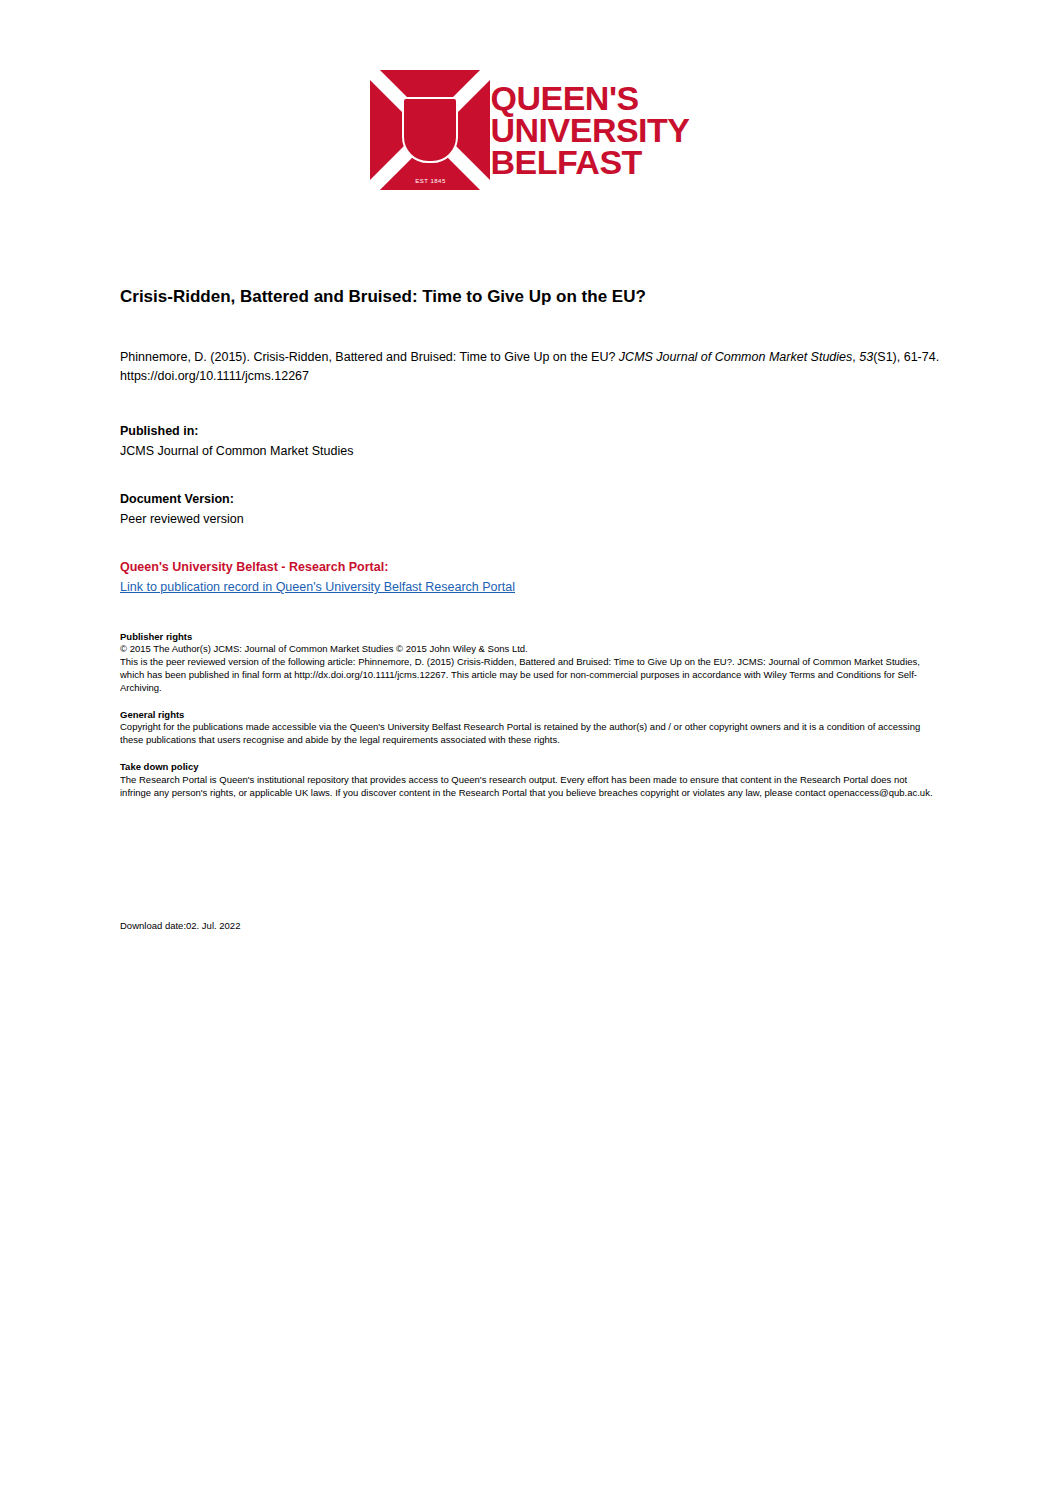| EST 1845 | QUEEN'S UNIVERSITY BELFAST |
Crisis-Ridden, Battered and Bruised: Time to Give Up on the EU?
Phinnemore, D. (2015). Crisis-Ridden, Battered and Bruised: Time to Give Up on the EU? JCMS Journal of Common Market Studies, 53(S1), 61-74. https://doi.org/10.1111/jcms.12267
Published in:
JCMS Journal of Common Market Studies
Document Version:
Peer reviewed version
Queen's University Belfast - Research Portal:
Link to publication record in Queen's University Belfast Research Portal
Publisher rights
© 2015 The Author(s) JCMS: Journal of Common Market Studies © 2015 John Wiley & Sons Ltd.
This is the peer reviewed version of the following article: Phinnemore, D. (2015) Crisis-Ridden, Battered and Bruised: Time to Give Up on the EU?. JCMS: Journal of Common Market Studies, which has been published in final form at http://dx.doi.org/10.1111/jcms.12267. This article may be used for non-commercial purposes in accordance with Wiley Terms and Conditions for Self-Archiving.
General rights
Copyright for the publications made accessible via the Queen's University Belfast Research Portal is retained by the author(s) and / or other copyright owners and it is a condition of accessing these publications that users recognise and abide by the legal requirements associated with these rights.
Take down policy
The Research Portal is Queen's institutional repository that provides access to Queen's research output. Every effort has been made to ensure that content in the Research Portal does not infringe any person's rights, or applicable UK laws. If you discover content in the Research Portal that you believe breaches copyright or violates any law, please contact openaccess@qub.ac.uk.
Download date:02. Jul. 2022